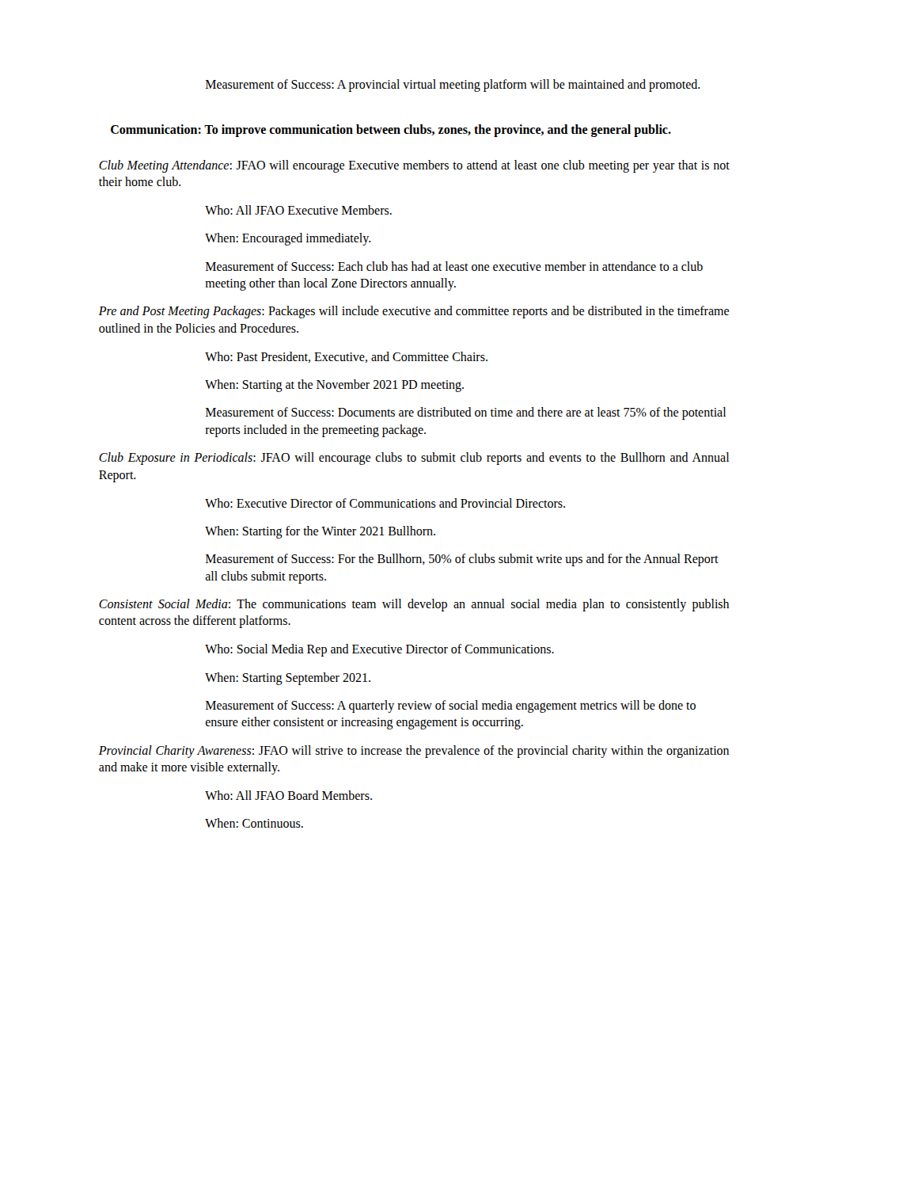Measurement of Success: A provincial virtual meeting platform will be maintained and promoted.
Communication: To improve communication between clubs, zones, the province, and the general public.
Club Meeting Attendance: JFAO will encourage Executive members to attend at least one club meeting per year that is not their home club.
Who: All JFAO Executive Members.
When: Encouraged immediately.
Measurement of Success: Each club has had at least one executive member in attendance to a club meeting other than local Zone Directors annually.
Pre and Post Meeting Packages: Packages will include executive and committee reports and be distributed in the timeframe outlined in the Policies and Procedures.
Who: Past President, Executive, and Committee Chairs.
When: Starting at the November 2021 PD meeting.
Measurement of Success: Documents are distributed on time and there are at least 75% of the potential reports included in the premeeting package.
Club Exposure in Periodicals: JFAO will encourage clubs to submit club reports and events to the Bullhorn and Annual Report.
Who: Executive Director of Communications and Provincial Directors.
When: Starting for the Winter 2021 Bullhorn.
Measurement of Success: For the Bullhorn, 50% of clubs submit write ups and for the Annual Report all clubs submit reports.
Consistent Social Media: The communications team will develop an annual social media plan to consistently publish content across the different platforms.
Who: Social Media Rep and Executive Director of Communications.
When: Starting September 2021.
Measurement of Success: A quarterly review of social media engagement metrics will be done to ensure either consistent or increasing engagement is occurring.
Provincial Charity Awareness: JFAO will strive to increase the prevalence of the provincial charity within the organization and make it more visible externally.
Who: All JFAO Board Members.
When: Continuous.